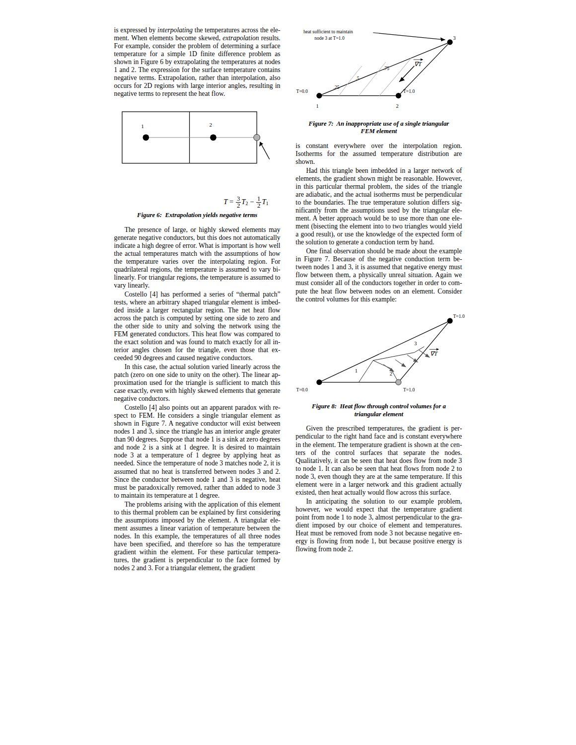is expressed by interpolating the temperatures across the element. When elements become skewed, extrapolation results. For example, consider the problem of determining a surface temperature for a simple 1D finite difference problem as shown in Figure 6 by extrapolating the temperatures at nodes 1 and 2. The expression for the surface temperature contains negative terms. Extrapolation, rather than interpolation, also occurs for 2D regions with large interior angles, resulting in negative terms to represent the heat flow.
1 2
T = 32 T 2 − 12 T 1
Figure 6: Extrapolation yields negative terms
The presence of large, or highly skewed elements may generate negative conductors, but this does not automatically indicate a high degree of error. What is important is how well the actual temperatures match with the assumptions of how the temperature varies over the interpolating region. For quadrilateral regions, the temperature is assumed to vary bi-linearly. For triangular regions, the temperature is assumed to vary linearly.
Costello [4] has performed a series of “thermal patch” tests, where an arbitrary shaped triangular element is imbedded inside a larger rectangular region. The net heat flow across the patch is computed by setting one side to zero and the other side to unity and solving the network using the FEM generated conductors. This heat flow was compared to the exact solution and was found to match exactly for all interior angles chosen for the triangle, even those that exceeded 90 degrees and caused negative conductors.
In this case, the actual solution varied linearly across the patch (zero on one side to unity on the other). The linear approximation used for the triangle is sufficient to match this case exactly, even with highly skewed elements that generate negative conductors.
Costello [4] also points out an apparent paradox with respect to FEM. He considers a single triangular element as shown in Figure 7. A negative conductor will exist between nodes 1 and 3, since the triangle has an interior angle greater than 90 degrees. Suppose that node 1 is a sink at zero degrees and node 2 is a sink at 1 degree. It is desired to maintain node 3 at a temperature of 1 degree by applying heat as needed. Since the temperature of node 3 matches node 2, it is assumed that no heat is transferred between nodes 3 and 2. Since the conductor between node 1 and 3 is negative, heat must be paradoxically removed, rather than added to node 3 to maintain its temperature at 1 degree.
The problems arising with the application of this element to this thermal problem can be explained by first considering the assumptions imposed by the element. A triangular element assumes a linear variation of temperature between the nodes. In this example, the temperatures of all three nodes have been specified, and therefore so has the temperature gradient within the element. For these particular temperatures, the gradient is perpendicular to the face formed by nodes 2 and 3. For a triangular element, the gradient
.25 .5 .75 1 2 3 T=0.0 T=1.0 ∇T heat sufficient to maintain node 3 at T=1.0
Figure 7: An inappropriate use of a single triangular
FEM element
is constant everywhere over the interpolation region. Isotherms for the assumed temperature distribution are shown.
Had this triangle been imbedded in a larger network of elements, the gradient shown might be reasonable. However, in this particular thermal problem, the sides of the triangle are adiabatic, and the actual isotherms must be perpendicular to the boundaries. The true temperature solution differs significantly from the assumptions used by the triangular element. A better approach would be to use more than one element (bisecting the element into to two triangles would yield a good result), or use the knowledge of the expected form of the solution to generate a conduction term by hand.
One final observation should be made about the example in Figure 7. Because of the negative conduction term between nodes 1 and 3, it is assumed that negative energy must flow between them, a physically unreal situation. Again we must consider all of the conductors together in order to compute the heat flow between nodes on an element. Consider the control volumes for this example:
1 2 3 T=0.0 T=1.0 T=1.0 ∇T
Figure 8: Heat flow through control volumes for a
triangular element
Given the prescribed temperatures, the gradient is perpendicular to the right hand face and is constant everywhere in the element. The temperature gradient is shown at the centers of the control surfaces that separate the nodes. Qualitatively, it can be seen that heat does flow from node 3 to node 1. It can also be seen that heat flows from node 2 to node 3, even though they are at the same temperature. If this element were in a larger network and this gradient actually existed, then heat actually would flow across this surface.
In anticipating the solution to our example problem, however, we would expect that the temperature gradient point from node 1 to node 3, almost perpendicular to the gradient imposed by our choice of element and temperatures. Heat must be removed from node 3 not because negative energy is flowing from node 1, but because positive energy is flowing from node 2.